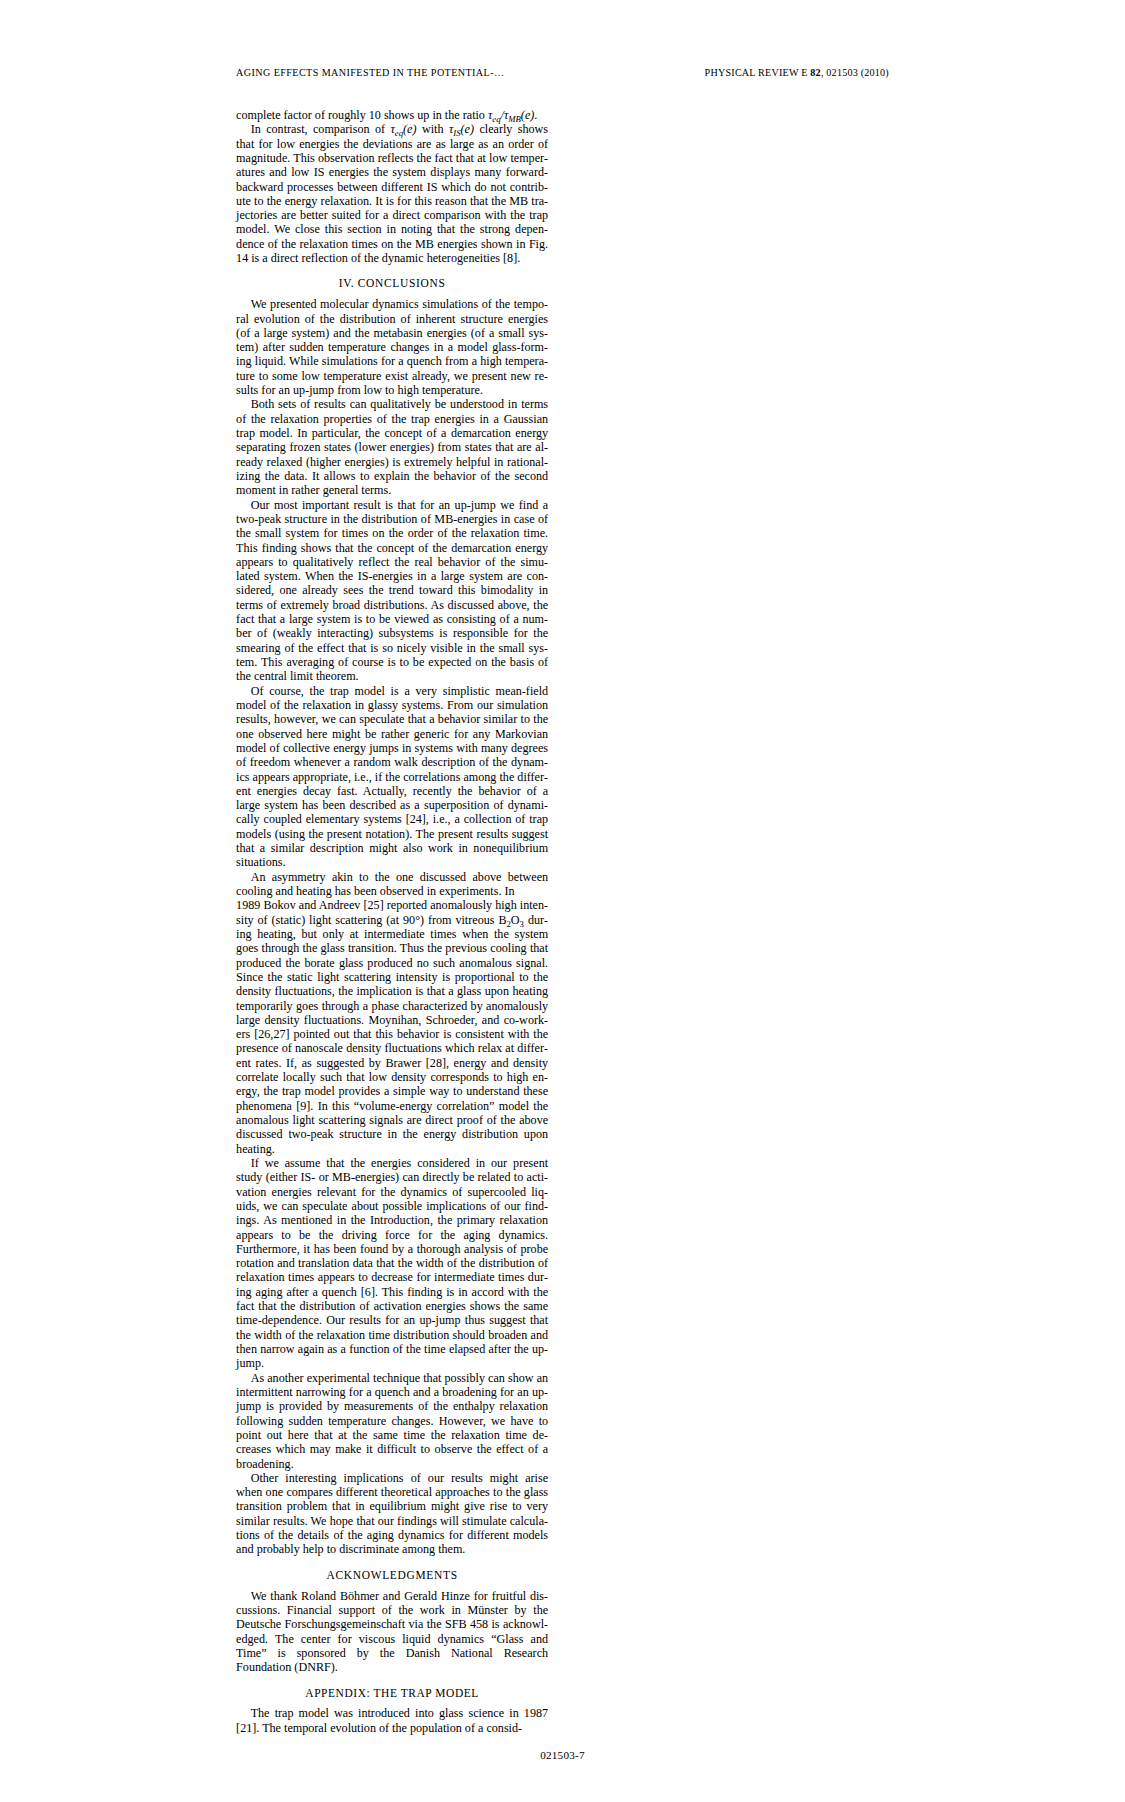Aging effects manifested in the potential-… Physical Review E 82, 021503 (2010)
complete factor of roughly 10 shows up in the ratio τeq/τMB(e).
In contrast, comparison of τeq(e) with τIS(e) clearly shows that for low energies the deviations are as large as an order of magnitude. This observation reflects the fact that at low temperatures and low IS energies the system displays many forward-backward processes between different IS which do not contribute to the energy relaxation. It is for this reason that the MB trajectories are better suited for a direct comparison with the trap model. We close this section in noting that the strong dependence of the relaxation times on the MB energies shown in Fig. 14 is a direct reflection of the dynamic heterogeneities [8].
IV. Conclusions
We presented molecular dynamics simulations of the temporal evolution of the distribution of inherent structure energies (of a large system) and the metabasin energies (of a small system) after sudden temperature changes in a model glass-forming liquid. While simulations for a quench from a high temperature to some low temperature exist already, we present new results for an up-jump from low to high temperature.
Both sets of results can qualitatively be understood in terms of the relaxation properties of the trap energies in a Gaussian trap model. In particular, the concept of a demarcation energy separating frozen states (lower energies) from states that are already relaxed (higher energies) is extremely helpful in rationalizing the data. It allows to explain the behavior of the second moment in rather general terms.
Our most important result is that for an up-jump we find a two-peak structure in the distribution of MB-energies in case of the small system for times on the order of the relaxation time. This finding shows that the concept of the demarcation energy appears to qualitatively reflect the real behavior of the simulated system. When the IS-energies in a large system are considered, one already sees the trend toward this bimodality in terms of extremely broad distributions. As discussed above, the fact that a large system is to be viewed as consisting of a number of (weakly interacting) subsystems is responsible for the smearing of the effect that is so nicely visible in the small system. This averaging of course is to be expected on the basis of the central limit theorem.
Of course, the trap model is a very simplistic mean-field model of the relaxation in glassy systems. From our simulation results, however, we can speculate that a behavior similar to the one observed here might be rather generic for any Markovian model of collective energy jumps in systems with many degrees of freedom whenever a random walk description of the dynamics appears appropriate, i.e., if the correlations among the different energies decay fast. Actually, recently the behavior of a large system has been described as a superposition of dynamically coupled elementary systems [24], i.e., a collection of trap models (using the present notation). The present results suggest that a similar description might also work in nonequilibrium situations.
An asymmetry akin to the one discussed above between cooling and heating has been observed in experiments. In
1989 Bokov and Andreev [25] reported anomalously high intensity of (static) light scattering (at 90°) from vitreous B2O3 during heating, but only at intermediate times when the system goes through the glass transition. Thus the previous cooling that produced the borate glass produced no such anomalous signal. Since the static light scattering intensity is proportional to the density fluctuations, the implication is that a glass upon heating temporarily goes through a phase characterized by anomalously large density fluctuations. Moynihan, Schroeder, and co-workers [26,27] pointed out that this behavior is consistent with the presence of nanoscale density fluctuations which relax at different rates. If, as suggested by Brawer [28], energy and density correlate locally such that low density corresponds to high energy, the trap model provides a simple way to understand these phenomena [9]. In this “volume-energy correlation” model the anomalous light scattering signals are direct proof of the above discussed two-peak structure in the energy distribution upon heating.
If we assume that the energies considered in our present study (either IS- or MB-energies) can directly be related to activation energies relevant for the dynamics of supercooled liquids, we can speculate about possible implications of our findings. As mentioned in the Introduction, the primary relaxation appears to be the driving force for the aging dynamics. Furthermore, it has been found by a thorough analysis of probe rotation and translation data that the width of the distribution of relaxation times appears to decrease for intermediate times during aging after a quench [6]. This finding is in accord with the fact that the distribution of activation energies shows the same time-dependence. Our results for an up-jump thus suggest that the width of the relaxation time distribution should broaden and then narrow again as a function of the time elapsed after the up-jump.
As another experimental technique that possibly can show an intermittent narrowing for a quench and a broadening for an up-jump is provided by measurements of the enthalpy relaxation following sudden temperature changes. However, we have to point out here that at the same time the relaxation time decreases which may make it difficult to observe the effect of a broadening.
Other interesting implications of our results might arise when one compares different theoretical approaches to the glass transition problem that in equilibrium might give rise to very similar results. We hope that our findings will stimulate calculations of the details of the aging dynamics for different models and probably help to discriminate among them.
Acknowledgments
We thank Roland Böhmer and Gerald Hinze for fruitful discussions. Financial support of the work in Münster by the Deutsche Forschungsgemeinschaft via the SFB 458 is acknowledged. The center for viscous liquid dynamics “Glass and Time” is sponsored by the Danish National Research Foundation (DNRF).
Appendix: The Trap Model
The trap model was introduced into glass science in 1987 [21]. The temporal evolution of the population of a consid-
021503-7